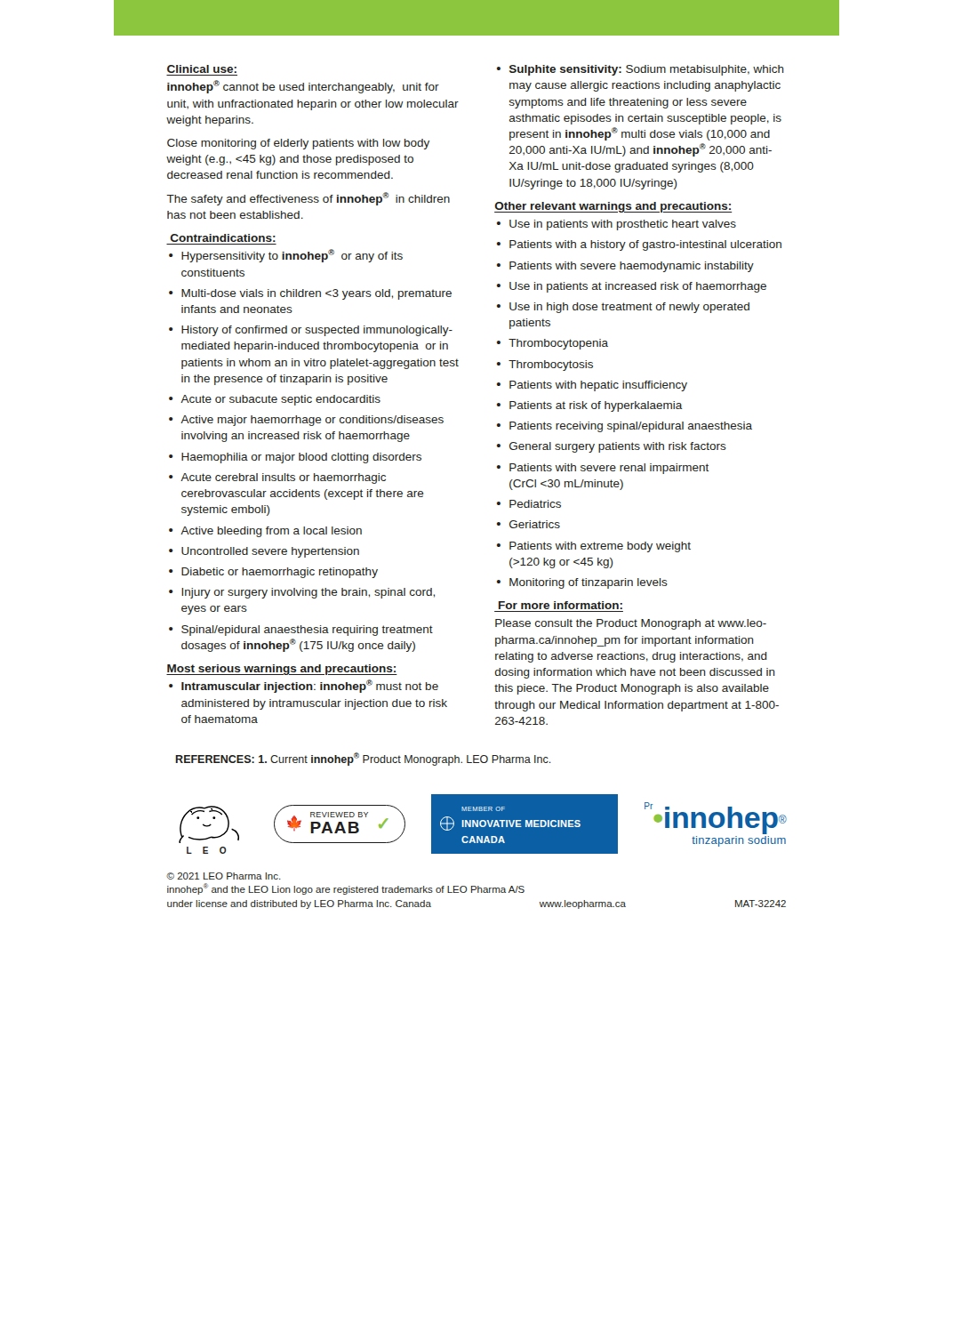Clinical use:
innohep® cannot be used interchangeably, unit for unit, with unfractionated heparin or other low molecular weight heparins.
Close monitoring of elderly patients with low body weight (e.g., <45 kg) and those predisposed to decreased renal function is recommended.
The safety and effectiveness of innohep® in children has not been established.
Contraindications:
Hypersensitivity to innohep® or any of its constituents
Multi-dose vials in children <3 years old, premature infants and neonates
History of confirmed or suspected immunologically-mediated heparin-induced thrombocytopenia or in patients in whom an in vitro platelet-aggregation test in the presence of tinzaparin is positive
Acute or subacute septic endocarditis
Active major haemorrhage or conditions/diseases involving an increased risk of haemorrhage
Haemophilia or major blood clotting disorders
Acute cerebral insults or haemorrhagic cerebrovascular accidents (except if there are systemic emboli)
Active bleeding from a local lesion
Uncontrolled severe hypertension
Diabetic or haemorrhagic retinopathy
Injury or surgery involving the brain, spinal cord, eyes or ears
Spinal/epidural anaesthesia requiring treatment dosages of innohep® (175 IU/kg once daily)
Most serious warnings and precautions:
Intramuscular injection: innohep® must not be administered by intramuscular injection due to risk of haematoma
Sulphite sensitivity: Sodium metabisulphite, which may cause allergic reactions including anaphylactic symptoms and life threatening or less severe asthmatic episodes in certain susceptible people, is present in innohep® multi dose vials (10,000 and 20,000 anti-Xa IU/mL) and innohep® 20,000 anti-Xa IU/mL unit-dose graduated syringes (8,000 IU/syringe to 18,000 IU/syringe)
Other relevant warnings and precautions:
Use in patients with prosthetic heart valves
Patients with a history of gastro-intestinal ulceration
Patients with severe haemodynamic instability
Use in patients at increased risk of haemorrhage
Use in high dose treatment of newly operated patients
Thrombocytopenia
Thrombocytosis
Patients with hepatic insufficiency
Patients at risk of hyperkalaemia
Patients receiving spinal/epidural anaesthesia
General surgery patients with risk factors
Patients with severe renal impairment
(CrCl <30 mL/minute)
Pediatrics
Geriatrics
Patients with extreme body weight
(>120 kg or <45 kg)
Monitoring of tinzaparin levels
For more information:
Please consult the Product Monograph at www.leo-pharma.ca/innohep_pm for important information relating to adverse reactions, drug interactions, and dosing information which have not been discussed in this piece. The Product Monograph is also available through our Medical Information department at 1-800-263-4218.
REFERENCES: 1. Current innohep® Product Monograph. LEO Pharma Inc.
L E O
🍁 REVIEWED BY PAAB ✓
MEMBER OF
INNOVATIVE MEDICINES CANADA
Pr•innohep®
tinzaparin sodium
© 2021 LEO Pharma Inc.
innohep® and the LEO Lion logo are registered trademarks of LEO Pharma A/S
under license and distributed by LEO Pharma Inc. Canada www.leopharma.ca MAT-32242